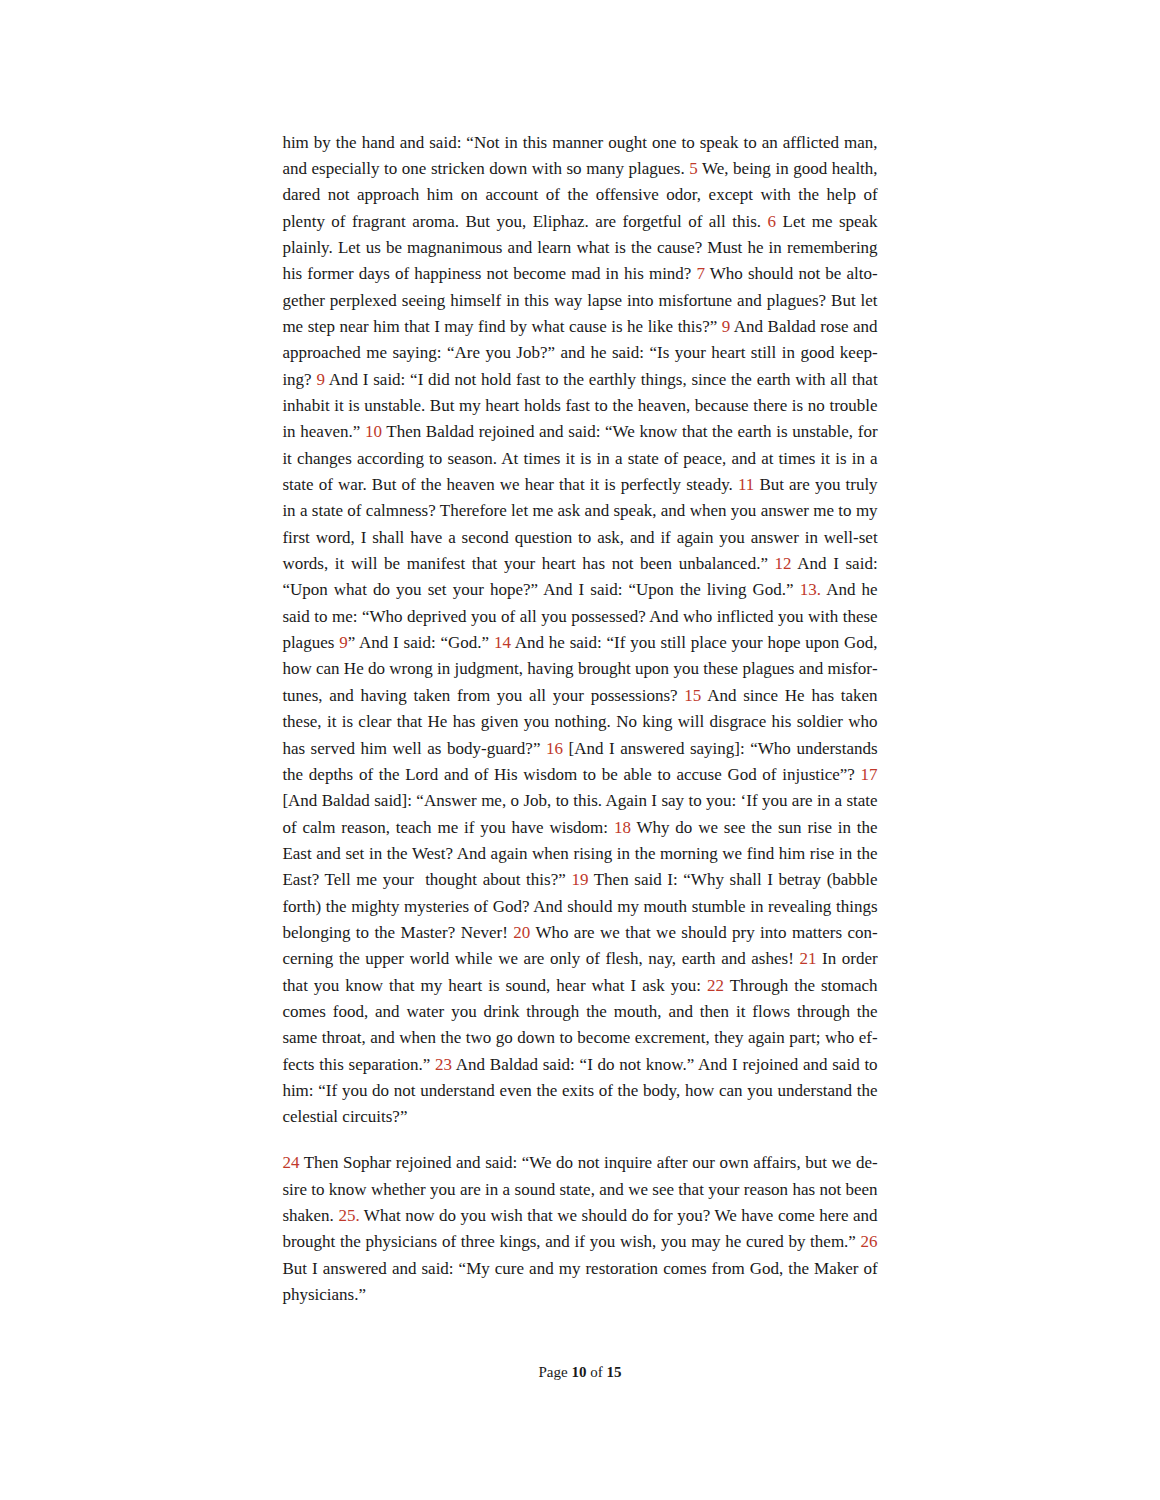him by the hand and said: “Not in this manner ought one to speak to an afflicted man, and especially to one stricken down with so many plagues. 5 We, being in good health, dared not approach him on account of the offensive odor, except with the help of plenty of fragrant aroma. But you, Eliphaz. are forgetful of all this. 6 Let me speak plainly. Let us be magnanimous and learn what is the cause? Must he in remembering his former days of happiness not become mad in his mind? 7 Who should not be altogether perplexed seeing himself in this way lapse into misfortune and plagues? But let me step near him that I may find by what cause is he like this?” 9 And Baldad rose and approached me saying: “Are you Job?” and he said: “Is your heart still in good keeping? 9 And I said: “I did not hold fast to the earthly things, since the earth with all that inhabit it is unstable. But my heart holds fast to the heaven, because there is no trouble in heaven.” 10 Then Baldad rejoined and said: “We know that the earth is unstable, for it changes according to season. At times it is in a state of peace, and at times it is in a state of war. But of the heaven we hear that it is perfectly steady. 11 But are you truly in a state of calmness? Therefore let me ask and speak, and when you answer me to my first word, I shall have a second question to ask, and if again you answer in well-set words, it will be manifest that your heart has not been unbalanced.” 12 And I said: “Upon what do you set your hope?” And I said: “Upon the living God.” 13. And he said to me: “Who deprived you of all you possessed? And who inflicted you with these plagues 9” And I said: “God.” 14 And he said: “If you still place your hope upon God, how can He do wrong in judgment, having brought upon you these plagues and misfortunes, and having taken from you all your possessions? 15 And since He has taken these, it is clear that He has given you nothing. No king will disgrace his soldier who has served him well as body-guard?” 16 [And I answered saying]: “Who understands the depths of the Lord and of His wisdom to be able to accuse God of injustice”? 17 [And Baldad said]: “Answer me, o Job, to this. Again I say to you: ‘If you are in a state of calm reason, teach me if you have wisdom: 18 Why do we see the sun rise in the East and set in the West? And again when rising in the morning we find him rise in the East? Tell me your thought about this?” 19 Then said I: “Why shall I betray (babble forth) the mighty mysteries of God? And should my mouth stumble in revealing things belonging to the Master? Never! 20 Who are we that we should pry into matters concerning the upper world while we are only of flesh, nay, earth and ashes! 21 In order that you know that my heart is sound, hear what I ask you: 22 Through the stomach comes food, and water you drink through the mouth, and then it flows through the same throat, and when the two go down to become excrement, they again part; who effects this separation.” 23 And Baldad said: “I do not know.” And I rejoined and said to him: “If you do not understand even the exits of the body, how can you understand the celestial circuits?”
24 Then Sophar rejoined and said: “We do not inquire after our own affairs, but we desire to know whether you are in a sound state, and we see that your reason has not been shaken. 25. What now do you wish that we should do for you? We have come here and brought the physicians of three kings, and if you wish, you may he cured by them.” 26 But I answered and said: “My cure and my restoration comes from God, the Maker of physicians.”
Page 10 of 15